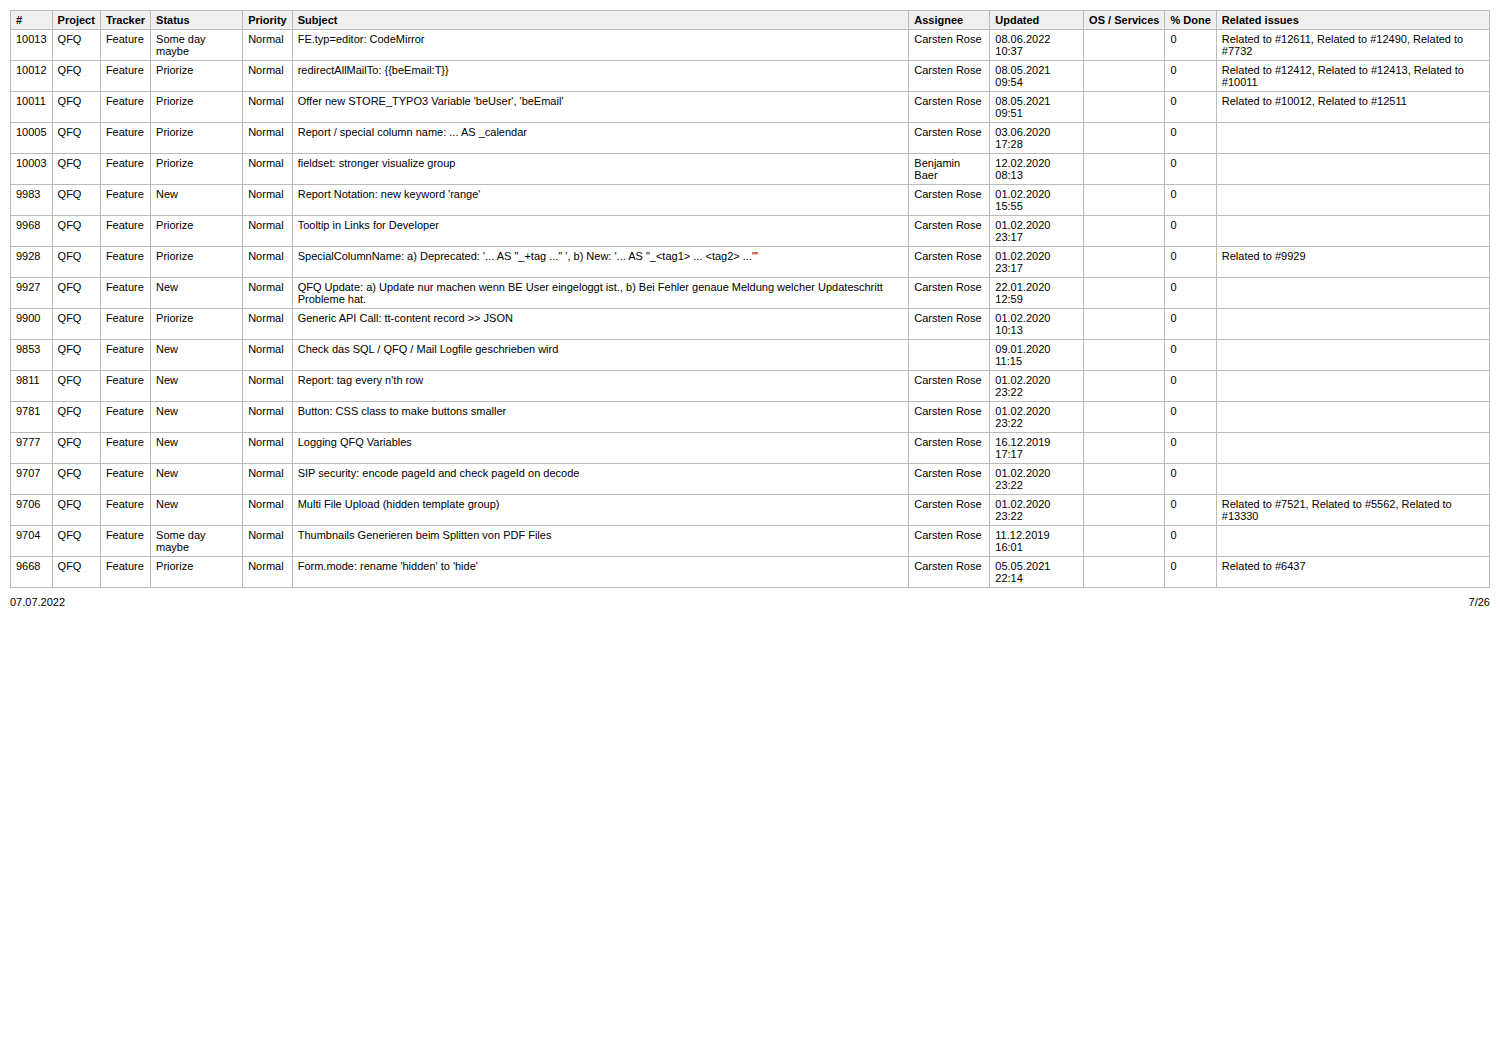| # | Project | Tracker | Status | Priority | Subject | Assignee | Updated | OS / Services | % Done | Related issues |
| --- | --- | --- | --- | --- | --- | --- | --- | --- | --- | --- |
| 10013 | QFQ | Feature | Some day maybe | Normal | FE.typ=editor: CodeMirror | Carsten Rose | 08.06.2022 10:37 | | 0 | Related to #12611, Related to #12490, Related to #7732 |
| 10012 | QFQ | Feature | Priorize | Normal | redirectAllMailTo: {{beEmail:T}} | Carsten Rose | 08.05.2021 09:54 | | 0 | Related to #12412, Related to #12413, Related to #10011 |
| 10011 | QFQ | Feature | Priorize | Normal | Offer new STORE_TYPO3 Variable 'beUser', 'beEmail' | Carsten Rose | 08.05.2021 09:51 | | 0 | Related to #10012, Related to #12511 |
| 10005 | QFQ | Feature | Priorize | Normal | Report / special column name: ... AS _calendar | Carsten Rose | 03.06.2020 17:28 | | 0 | |
| 10003 | QFQ | Feature | Priorize | Normal | fieldset: stronger visualize group | Benjamin Baer | 12.02.2020 08:13 | | 0 | |
| 9983 | QFQ | Feature | New | Normal | Report Notation: new keyword 'range' | Carsten Rose | 01.02.2020 15:55 | | 0 | |
| 9968 | QFQ | Feature | Priorize | Normal | Tooltip in Links for Developer | Carsten Rose | 01.02.2020 23:17 | | 0 | |
| 9928 | QFQ | Feature | Priorize | Normal | SpecialColumnName: a) Deprecated: '... AS "_+tag ..." ', b) New: '... AS "_<tag1> ... <tag2> ..."' | Carsten Rose | 01.02.2020 23:17 | | 0 | Related to #9929 |
| 9927 | QFQ | Feature | New | Normal | QFQ Update: a) Update nur machen wenn BE User eingeloggt ist., b) Bei Fehler genaue Meldung welcher Updateschritt Probleme hat. | Carsten Rose | 22.01.2020 12:59 | | 0 | |
| 9900 | QFQ | Feature | Priorize | Normal | Generic API Call: tt-content record >> JSON | Carsten Rose | 01.02.2020 10:13 | | 0 | |
| 9853 | QFQ | Feature | New | Normal | Check das SQL / QFQ / Mail Logfile geschrieben wird | | 09.01.2020 11:15 | | 0 | |
| 9811 | QFQ | Feature | New | Normal | Report: tag every n'th row | Carsten Rose | 01.02.2020 23:22 | | 0 | |
| 9781 | QFQ | Feature | New | Normal | Button: CSS class to make buttons smaller | Carsten Rose | 01.02.2020 23:22 | | 0 | |
| 9777 | QFQ | Feature | New | Normal | Logging QFQ Variables | Carsten Rose | 16.12.2019 17:17 | | 0 | |
| 9707 | QFQ | Feature | New | Normal | SIP security: encode pageId and check pageId on decode | Carsten Rose | 01.02.2020 23:22 | | 0 | |
| 9706 | QFQ | Feature | New | Normal | Multi File Upload (hidden template group) | Carsten Rose | 01.02.2020 23:22 | | 0 | Related to #7521, Related to #5562, Related to #13330 |
| 9704 | QFQ | Feature | Some day maybe | Normal | Thumbnails Generieren beim Splitten von PDF Files | Carsten Rose | 11.12.2019 16:01 | | 0 | |
| 9668 | QFQ | Feature | Priorize | Normal | Form.mode: rename 'hidden' to 'hide' | Carsten Rose | 05.05.2021 22:14 | | 0 | Related to #6437 |
07.07.2022 7/26